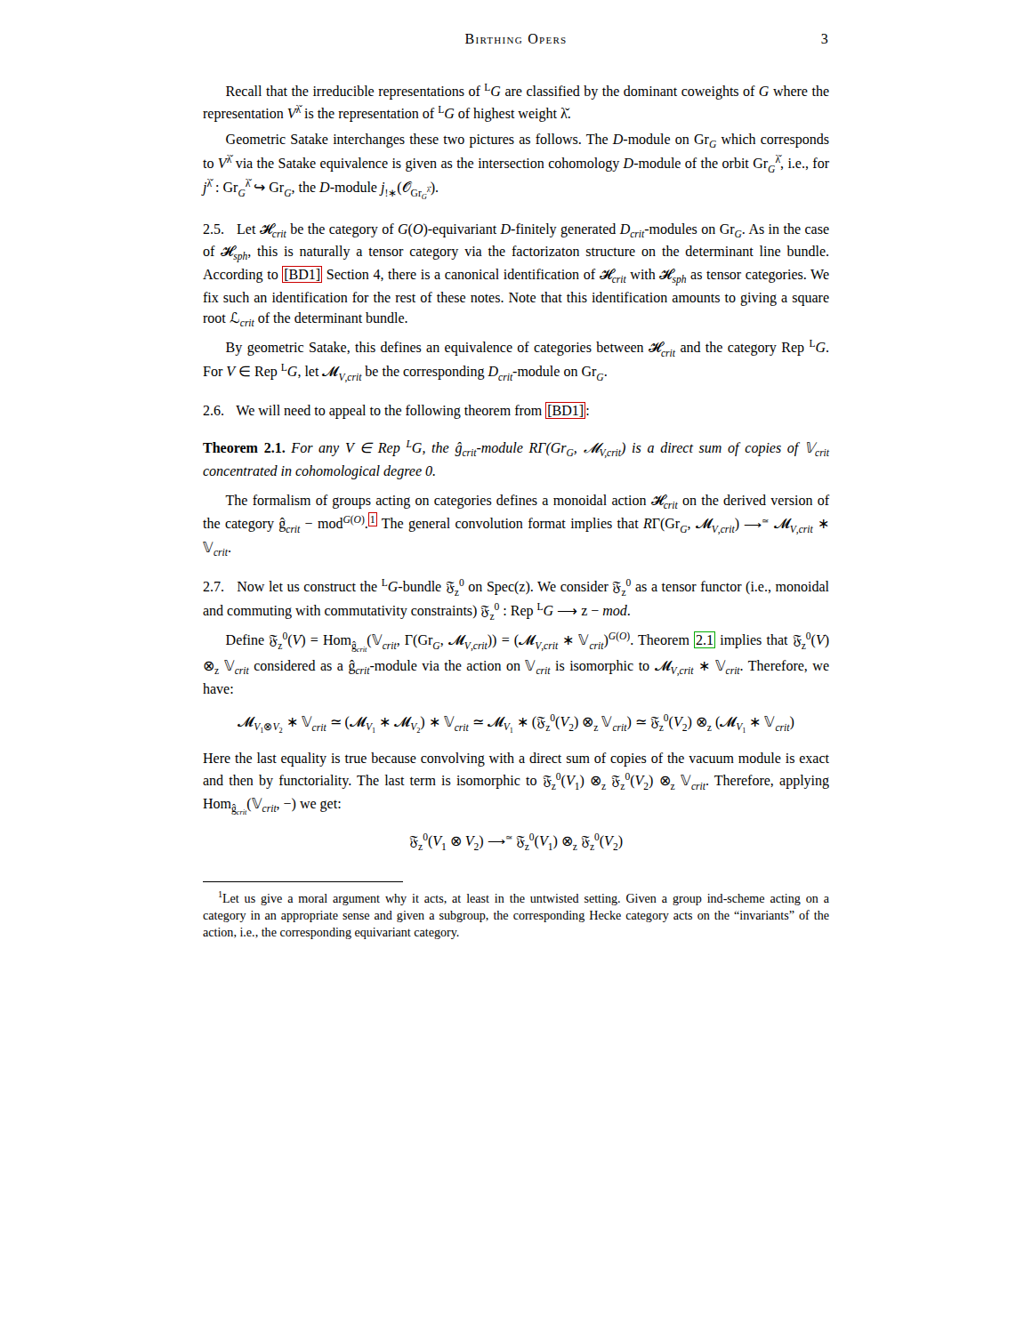Birthing Opers 3
Recall that the irreducible representations of LG are classified by the dominant coweights of G where the representation Vλ̌ is the representation of LG of highest weight λ̌.
Geometric Satake interchanges these two pictures as follows. The D-module on GrG which corresponds to Vλ̌ via the Satake equivalence is given as the intersection cohomology D-module of the orbit GrGλ̌, i.e., for jλ̌ : GrGλ̌ ↪ GrG, the D-module j!∗(𝒪GrGλ̌).
2.5. Let 𝓗crit be the category of G(O)-equivariant D-finitely generated Dcrit-modules on GrG. As in the case of 𝓗sph, this is naturally a tensor category via the factorizaton structure on the determinant line bundle. According to [BD1] Section 4, there is a canonical identification of 𝓗crit with 𝓗sph as tensor categories. We fix such an identification for the rest of these notes. Note that this identification amounts to giving a square root ℒcrit of the determinant bundle.
By geometric Satake, this defines an equivalence of categories between 𝓗crit and the category Rep LG. For V ∈ Rep LG, let 𝓜V,crit be the corresponding Dcrit-module on GrG.
2.6. We will need to appeal to the following theorem from [BD1]:
Theorem 2.1. For any V ∈ Rep LG, the ĝcrit-module RΓ(GrG, 𝓜V,crit) is a direct sum of copies of 𝕍crit concentrated in cohomological degree 0.
The formalism of groups acting on categories defines a monoidal action 𝓗crit on the derived version of the category ĝcrit − modG(O).1 The general convolution format implies that RΓ(GrG, 𝓜V,crit) ⟶≃ 𝓜V,crit ∗ 𝕍crit.
2.7. Now let us construct the LG-bundle 𝔉z0 on Spec(z). We consider 𝔉z0 as a tensor functor (i.e., monoidal and commuting with commutativity constraints) 𝔉z0 : Rep LG ⟶ z − mod.
Define 𝔉z0(V) = Homĝcrit(𝕍crit, Γ(GrG, 𝓜V,crit)) = (𝓜V,crit ∗ 𝕍crit)G(O). Theorem 2.1 implies that 𝔉z0(V) ⊗z 𝕍crit considered as a ĝcrit-module via the action on 𝕍crit is isomorphic to 𝓜V,crit ∗ 𝕍crit. Therefore, we have:
𝓜V1⊗V2 ∗ 𝕍crit ≃ (𝓜V1 ∗ 𝓜V2) ∗ 𝕍crit ≃ 𝓜V1 ∗ (𝔉z0(V2) ⊗z 𝕍crit) ≃ 𝔉z0(V2) ⊗z (𝓜V1 ∗ 𝕍crit)
Here the last equality is true because convolving with a direct sum of copies of the vacuum module is exact and then by functoriality. The last term is isomorphic to 𝔉z0(V1) ⊗z 𝔉z0(V2) ⊗z 𝕍crit. Therefore, applying Homĝcrit(𝕍crit, −) we get:
𝔉z0(V1 ⊗ V2) ⟶≃ 𝔉z0(V1) ⊗z 𝔉z0(V2)
1Let us give a moral argument why it acts, at least in the untwisted setting. Given a group ind-scheme acting on a category in an appropriate sense and given a subgroup, the corresponding Hecke category acts on the “invariants” of the action, i.e., the corresponding equivariant category.